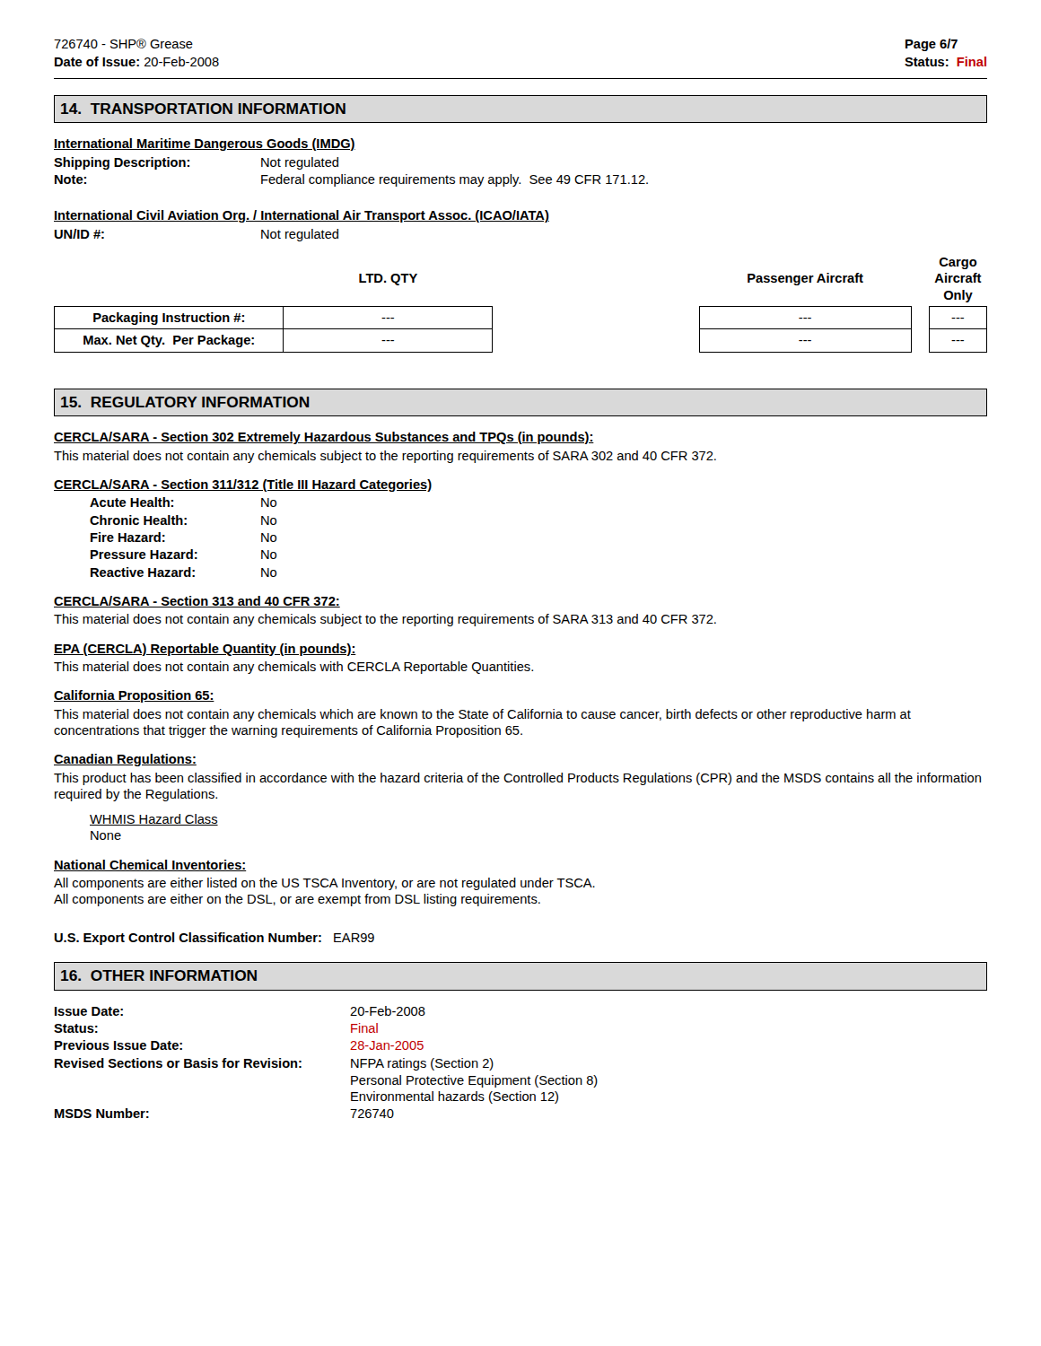726740 - SHP® Grease
Date of Issue: 20-Feb-2008
Page 6/7
Status: Final
14. TRANSPORTATION INFORMATION
International Maritime Dangerous Goods (IMDG)
Shipping Description:
Not regulated
Note:
Federal compliance requirements may apply. See 49 CFR 171.12.
International Civil Aviation Org. / International Air Transport Assoc. (ICAO/IATA)
UN/ID #:
Not regulated
| | LTD. QTY | | Passenger Aircraft | | Cargo Aircraft Only |
| --- | --- | --- | --- | --- | --- |
| Packaging Instruction #: | --- | | --- | | --- |
| Max. Net Qty. Per Package: | --- | | --- | | --- |
15. REGULATORY INFORMATION
CERCLA/SARA - Section 302 Extremely Hazardous Substances and TPQs (in pounds):
This material does not contain any chemicals subject to the reporting requirements of SARA 302 and 40 CFR 372.
CERCLA/SARA - Section 311/312 (Title III Hazard Categories)
Acute Health:
No
Chronic Health:
No
Fire Hazard:
No
Pressure Hazard:
No
Reactive Hazard:
No
CERCLA/SARA - Section 313 and 40 CFR 372:
This material does not contain any chemicals subject to the reporting requirements of SARA 313 and 40 CFR 372.
EPA (CERCLA) Reportable Quantity (in pounds):
This material does not contain any chemicals with CERCLA Reportable Quantities.
California Proposition 65:
This material does not contain any chemicals which are known to the State of California to cause cancer, birth defects or other reproductive harm at concentrations that trigger the warning requirements of California Proposition 65.
Canadian Regulations:
This product has been classified in accordance with the hazard criteria of the Controlled Products Regulations (CPR) and the MSDS contains all the information required by the Regulations.
WHMIS Hazard Class
None
National Chemical Inventories:
All components are either listed on the US TSCA Inventory, or are not regulated under TSCA.
All components are either on the DSL, or are exempt from DSL listing requirements.
U.S. Export Control Classification Number: EAR99
16. OTHER INFORMATION
Issue Date:
20-Feb-2008
Status:
Final
Previous Issue Date:
28-Jan-2005
Revised Sections or Basis for Revision:
NFPA ratings (Section 2)
Personal Protective Equipment (Section 8)
Environmental hazards (Section 12)
MSDS Number:
726740